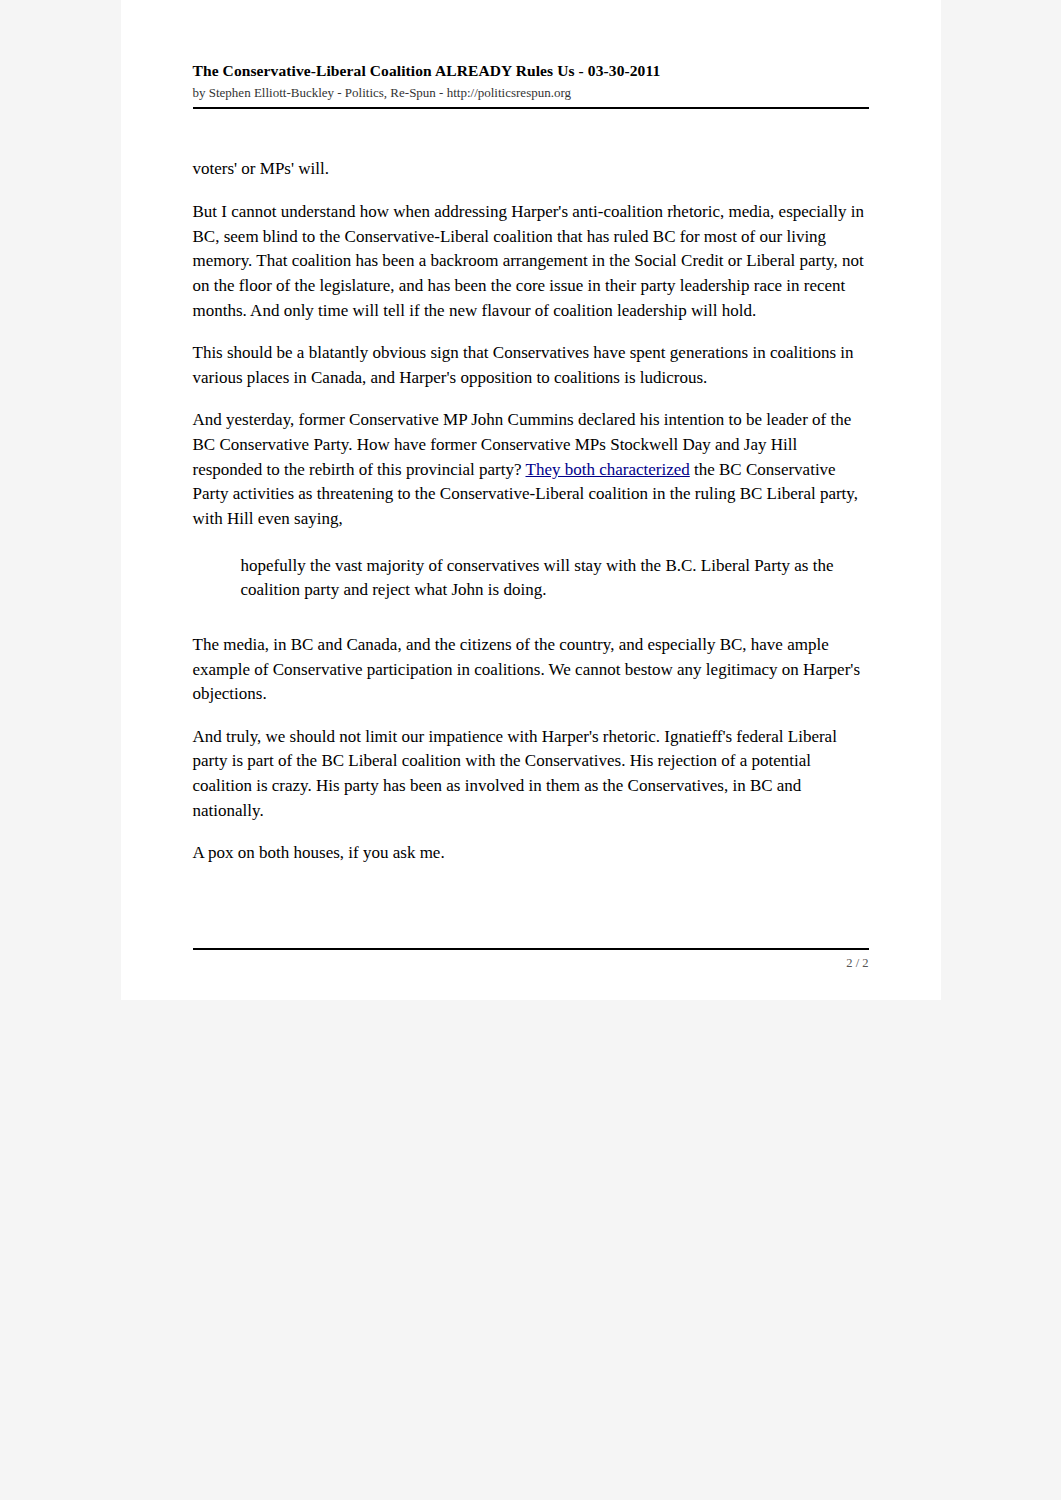The Conservative-Liberal Coalition ALREADY Rules Us - 03-30-2011
by Stephen Elliott-Buckley - Politics, Re-Spun - http://politicsrespun.org
voters' or MPs' will.
But I cannot understand how when addressing Harper's anti-coalition rhetoric, media, especially in BC, seem blind to the Conservative-Liberal coalition that has ruled BC for most of our living memory. That coalition has been a backroom arrangement in the Social Credit or Liberal party, not on the floor of the legislature, and has been the core issue in their party leadership race in recent months. And only time will tell if the new flavour of coalition leadership will hold.
This should be a blatantly obvious sign that Conservatives have spent generations in coalitions in various places in Canada, and Harper's opposition to coalitions is ludicrous.
And yesterday, former Conservative MP John Cummins declared his intention to be leader of the BC Conservative Party. How have former Conservative MPs Stockwell Day and Jay Hill responded to the rebirth of this provincial party? They both characterized the BC Conservative Party activities as threatening to the Conservative-Liberal coalition in the ruling BC Liberal party, with Hill even saying,
hopefully the vast majority of conservatives will stay with the B.C. Liberal Party as the coalition party and reject what John is doing.
The media, in BC and Canada, and the citizens of the country, and especially BC, have ample example of Conservative participation in coalitions. We cannot bestow any legitimacy on Harper's objections.
And truly, we should not limit our impatience with Harper's rhetoric. Ignatieff's federal Liberal party is part of the BC Liberal coalition with the Conservatives. His rejection of a potential coalition is crazy. His party has been as involved in them as the Conservatives, in BC and nationally.
A pox on both houses, if you ask me.
2 / 2